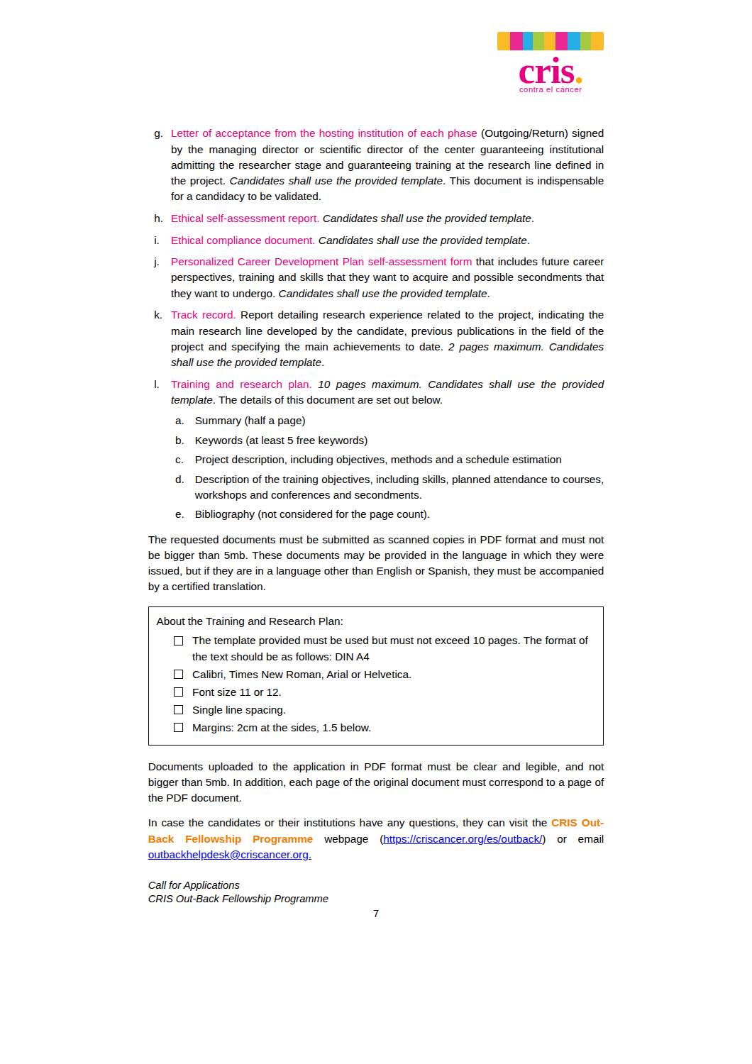cris.
contra el cáncer
g. Letter of acceptance from the hosting institution of each phase (Outgoing/Return) signed by the managing director or scientific director of the center guaranteeing institutional admitting the researcher stage and guaranteeing training at the research line defined in the project. Candidates shall use the provided template. This document is indispensable for a candidacy to be validated.
h. Ethical self-assessment report. Candidates shall use the provided template.
i. Ethical compliance document. Candidates shall use the provided template.
j. Personalized Career Development Plan self-assessment form that includes future career perspectives, training and skills that they want to acquire and possible secondments that they want to undergo. Candidates shall use the provided template.
k. Track record. Report detailing research experience related to the project, indicating the main research line developed by the candidate, previous publications in the field of the project and specifying the main achievements to date. 2 pages maximum. Candidates shall use the provided template.
l. Training and research plan. 10 pages maximum. Candidates shall use the provided template. The details of this document are set out below.
a. Summary (half a page)
b. Keywords (at least 5 free keywords)
c. Project description, including objectives, methods and a schedule estimation
d. Description of the training objectives, including skills, planned attendance to courses, workshops and conferences and secondments.
e. Bibliography (not considered for the page count).
The requested documents must be submitted as scanned copies in PDF format and must not be bigger than 5mb. These documents may be provided in the language in which they were issued, but if they are in a language other than English or Spanish, they must be accompanied by a certified translation.
About the Training and Research Plan:
The template provided must be used but must not exceed 10 pages. The format of the text should be as follows: DIN A4
Calibri, Times New Roman, Arial or Helvetica.
Font size 11 or 12.
Single line spacing.
Margins: 2cm at the sides, 1.5 below.
Documents uploaded to the application in PDF format must be clear and legible, and not bigger than 5mb. In addition, each page of the original document must correspond to a page of the PDF document.
In case the candidates or their institutions have any questions, they can visit the CRIS Out-Back Fellowship Programme webpage (https://criscancer.org/es/outback/) or email outbackhelpdesk@criscancer.org.
Call for Applications
CRIS Out-Back Fellowship Programme
7